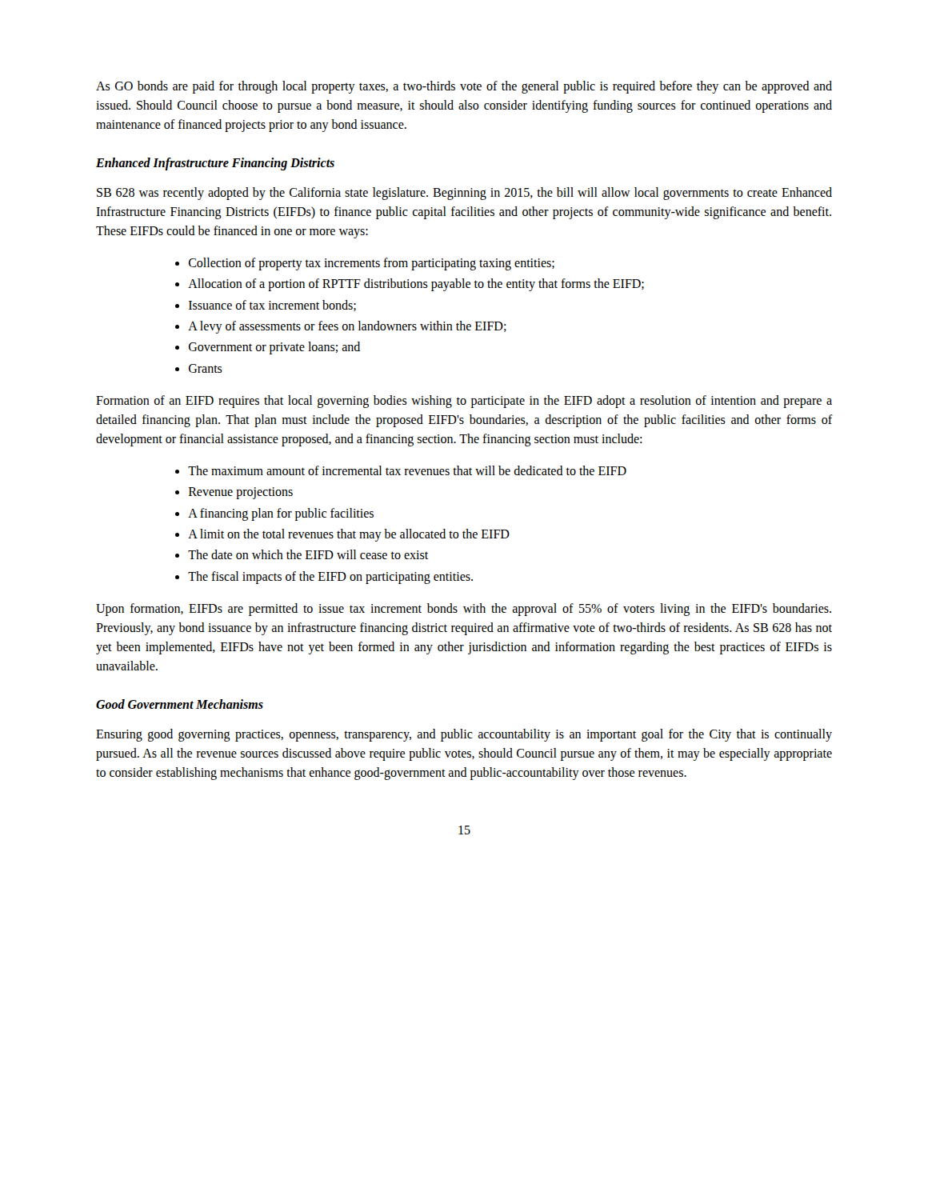As GO bonds are paid for through local property taxes, a two-thirds vote of the general public is required before they can be approved and issued. Should Council choose to pursue a bond measure, it should also consider identifying funding sources for continued operations and maintenance of financed projects prior to any bond issuance.
Enhanced Infrastructure Financing Districts
SB 628 was recently adopted by the California state legislature. Beginning in 2015, the bill will allow local governments to create Enhanced Infrastructure Financing Districts (EIFDs) to finance public capital facilities and other projects of community-wide significance and benefit. These EIFDs could be financed in one or more ways:
Collection of property tax increments from participating taxing entities;
Allocation of a portion of RPTTF distributions payable to the entity that forms the EIFD;
Issuance of tax increment bonds;
A levy of assessments or fees on landowners within the EIFD;
Government or private loans; and
Grants
Formation of an EIFD requires that local governing bodies wishing to participate in the EIFD adopt a resolution of intention and prepare a detailed financing plan. That plan must include the proposed EIFD's boundaries, a description of the public facilities and other forms of development or financial assistance proposed, and a financing section. The financing section must include:
The maximum amount of incremental tax revenues that will be dedicated to the EIFD
Revenue projections
A financing plan for public facilities
A limit on the total revenues that may be allocated to the EIFD
The date on which the EIFD will cease to exist
The fiscal impacts of the EIFD on participating entities.
Upon formation, EIFDs are permitted to issue tax increment bonds with the approval of 55% of voters living in the EIFD's boundaries. Previously, any bond issuance by an infrastructure financing district required an affirmative vote of two-thirds of residents. As SB 628 has not yet been implemented, EIFDs have not yet been formed in any other jurisdiction and information regarding the best practices of EIFDs is unavailable.
Good Government Mechanisms
Ensuring good governing practices, openness, transparency, and public accountability is an important goal for the City that is continually pursued. As all the revenue sources discussed above require public votes, should Council pursue any of them, it may be especially appropriate to consider establishing mechanisms that enhance good-government and public-accountability over those revenues.
15